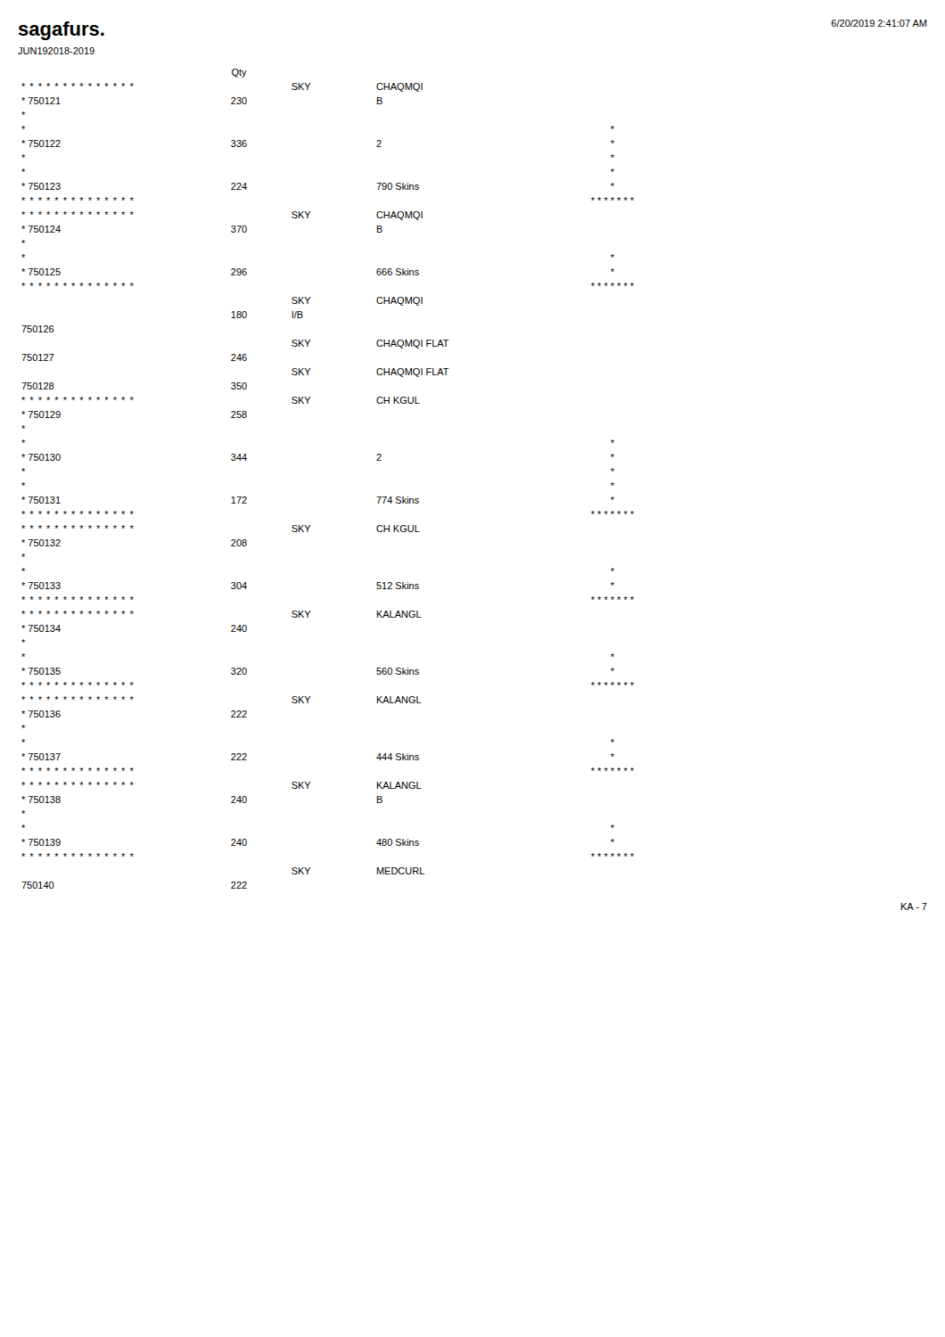saga furs.
6/20/2019 2:41:07 AM
JUN192018-2019
| | Qty | | | | |
| * * * * * * * * * * * * * * | | SKY | CHAQMQI | | |
| * 750121 | 230 | | B | | |
| * | | | | | |
| * | | | | * | |
| * 750122 | 336 | | 2 | * | |
| * | | | | * | |
| * | | | | * | |
| * 750123 | 224 | | 790 Skins | * | |
| * * * * * * * * * * * * * * | | | | * * * * * * * | |
| * * * * * * * * * * * * * * | | SKY | CHAQMQI | | |
| * 750124 | 370 | | B | | |
| * | | | | | |
| * | | | | * | |
| * 750125 | 296 | | 666 Skins | * | |
| * * * * * * * * * * * * * * | | | | * * * * * * * | |
| | | SKY | CHAQMQI | | |
| | 180 | I/B | | | |
| 750126 | | | | | |
| | | SKY | CHAQMQI FLAT | | |
| 750127 | 246 | | | | |
| | | SKY | CHAQMQI FLAT | | |
| 750128 | 350 | | | | |
| * * * * * * * * * * * * * * | | SKY | CH KGUL | | |
| * 750129 | 258 | | | | |
| * | | | | | |
| * | | | | * | |
| * 750130 | 344 | | 2 | * | |
| * | | | | * | |
| * | | | | * | |
| * 750131 | 172 | | 774 Skins | * | |
| * * * * * * * * * * * * * * | | | | * * * * * * * | |
| * * * * * * * * * * * * * * | | SKY | CH KGUL | | |
| * 750132 | 208 | | | | |
| * | | | | | |
| * | | | | * | |
| * 750133 | 304 | | 512 Skins | * | |
| * * * * * * * * * * * * * * | | | | * * * * * * * | |
| * * * * * * * * * * * * * * | | SKY | KALANGL | | |
| * 750134 | 240 | | | | |
| * | | | | | |
| * | | | | * | |
| * 750135 | 320 | | 560 Skins | * | |
| * * * * * * * * * * * * * * | | | | * * * * * * * | |
| * * * * * * * * * * * * * * | | SKY | KALANGL | | |
| * 750136 | 222 | | | | |
| * | | | | | |
| * | | | | * | |
| * 750137 | 222 | | 444 Skins | * | |
| * * * * * * * * * * * * * * | | | | * * * * * * * | |
| * * * * * * * * * * * * * * | | SKY | KALANGL | | |
| * 750138 | 240 | | B | | |
| * | | | | | |
| * | | | | * | |
| * 750139 | 240 | | 480 Skins | * | |
| * * * * * * * * * * * * * * | | | | * * * * * * * | |
| | | SKY | MEDCURL | | |
| 750140 | 222 | | | | |
KA - 7